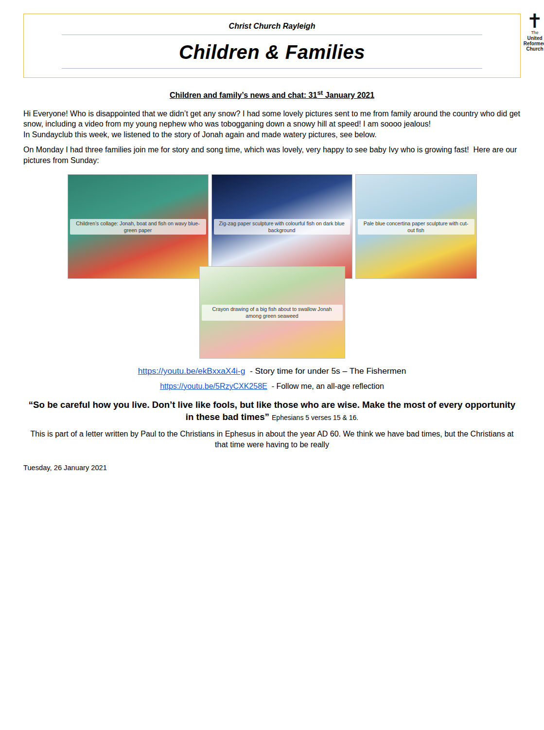✝ The United Reformed Church
Christ Church Rayleigh
Children & Families
Children and family’s news and chat: 31st January 2021
Hi Everyone! Who is disappointed that we didn’t get any snow? I had some lovely pictures sent to me from family around the country who did get snow, including a video from my young nephew who was tobogganing down a snowy hill at speed! I am soooo jealous!
In Sundayclub this week, we listened to the story of Jonah again and made watery pictures, see below.
On Monday I had three families join me for story and song time, which was lovely, very happy to see baby Ivy who is growing fast! Here are our pictures from Sunday:
Children’s collage: Jonah, boat and fish on wavy blue-green paper
Zig-zag paper sculpture with colourful fish on dark blue background
Pale blue concertina paper sculpture with cut-out fish
Crayon drawing of a big fish about to swallow Jonah among green seaweed
https://youtu.be/ekBxxaX4i-g - Story time for under 5s – The Fishermen
https://youtu.be/5RzyCXK258E - Follow me, an all-age reflection
“So be careful how you live. Don’t live like fools, but like those who are wise. Make the most of every opportunity in these bad times” Ephesians 5 verses 15 & 16.
This is part of a letter written by Paul to the Christians in Ephesus in about the year AD 60. We think we have bad times, but the Christians at that time were having to be really
Tuesday, 26 January 2021